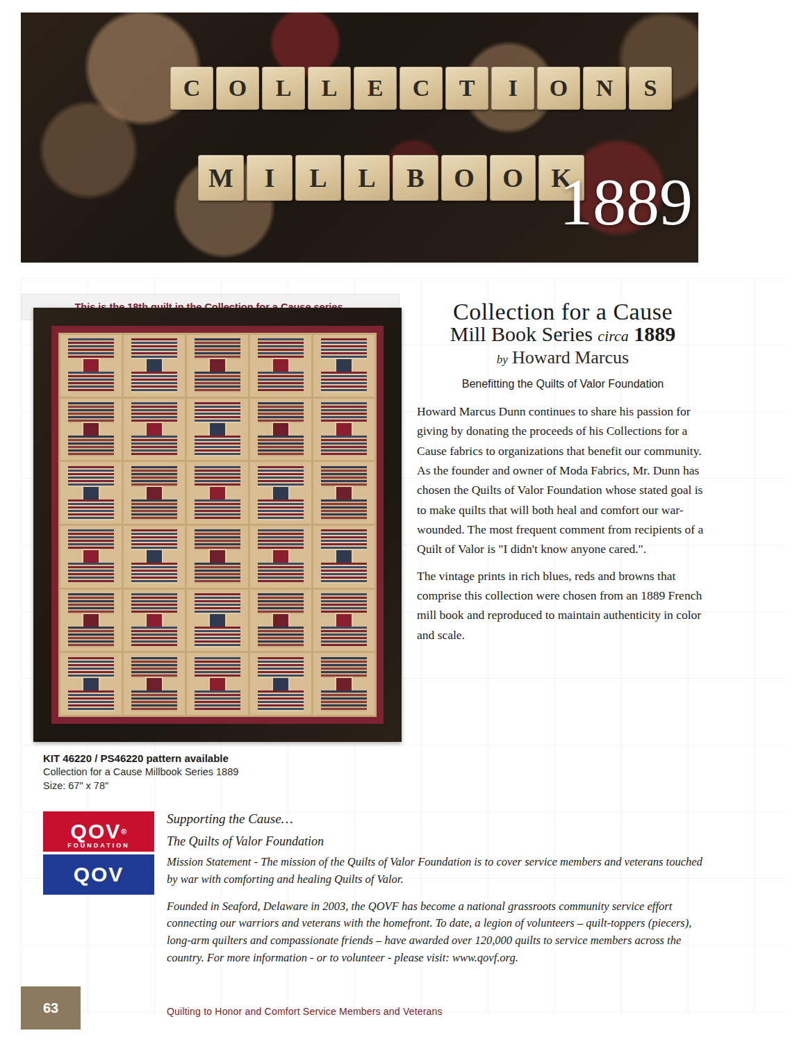COLLECTIONS
MILLBOOK
1889
This is the 18th quilt in the Collection for a Cause series.
KIT 46220 / PS46220 pattern available
Collection for a Cause Millbook Series 1889
Size: 67" x 78"
QOV®FOUNDATION
QOV
Collection for a Cause
Mill Book Series circa 1889
by Howard Marcus
Benefitting the Quilts of Valor Foundation
Howard Marcus Dunn continues to share his passion for giving by donating the proceeds of his Collections for a Cause fabrics to organizations that benefit our community. As the founder and owner of Moda Fabrics, Mr. Dunn has chosen the Quilts of Valor Foundation whose stated goal is to make quilts that will both heal and comfort our war-wounded. The most frequent comment from recipients of a Quilt of Valor is "I didn't know anyone cared.".
The vintage prints in rich blues, reds and browns that comprise this collection were chosen from an 1889 French mill book and reproduced to maintain authenticity in color and scale.
Supporting the Cause…
The Quilts of Valor Foundation
Mission Statement - The mission of the Quilts of Valor Foundation is to cover service members and veterans touched by war with comforting and healing Quilts of Valor.
Founded in Seaford, Delaware in 2003, the QOVF has become a national grassroots community service effort connecting our warriors and veterans with the homefront. To date, a legion of volunteers – quilt-toppers (piecers), long-arm quilters and compassionate friends – have awarded over 120,000 quilts to service members across the country. For more information - or to volunteer - please visit: www.qovf.org.
Quilting to Honor and Comfort Service Members and Veterans
63